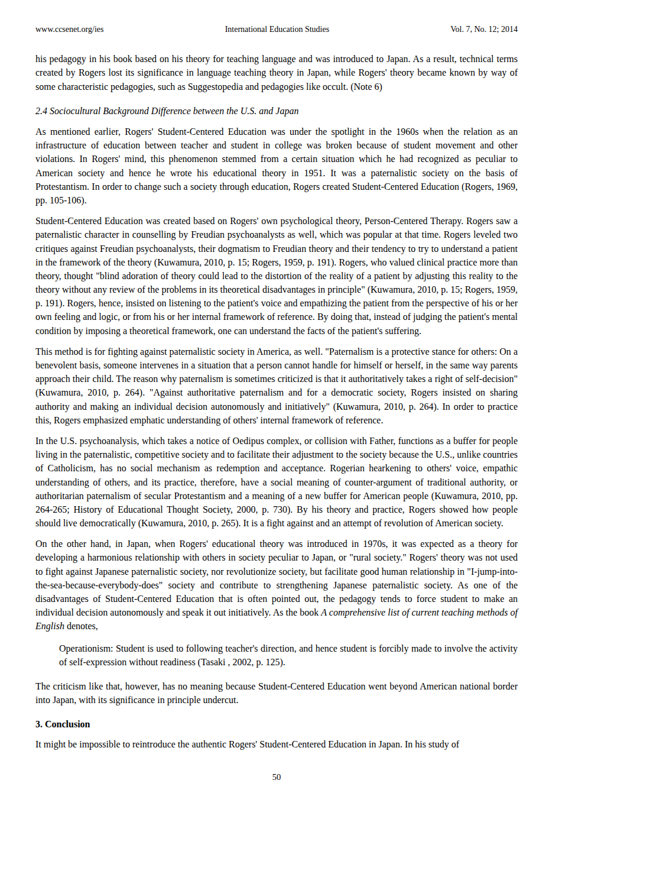www.ccsenet.org/ies International Education Studies Vol. 7, No. 12; 2014
his pedagogy in his book based on his theory for teaching language and was introduced to Japan. As a result, technical terms created by Rogers lost its significance in language teaching theory in Japan, while Rogers' theory became known by way of some characteristic pedagogies, such as Suggestopedia and pedagogies like occult. (Note 6)
2.4 Sociocultural Background Difference between the U.S. and Japan
As mentioned earlier, Rogers' Student-Centered Education was under the spotlight in the 1960s when the relation as an infrastructure of education between teacher and student in college was broken because of student movement and other violations. In Rogers' mind, this phenomenon stemmed from a certain situation which he had recognized as peculiar to American society and hence he wrote his educational theory in 1951. It was a paternalistic society on the basis of Protestantism. In order to change such a society through education, Rogers created Student-Centered Education (Rogers, 1969, pp. 105-106).
Student-Centered Education was created based on Rogers' own psychological theory, Person-Centered Therapy. Rogers saw a paternalistic character in counselling by Freudian psychoanalysts as well, which was popular at that time. Rogers leveled two critiques against Freudian psychoanalysts, their dogmatism to Freudian theory and their tendency to try to understand a patient in the framework of the theory (Kuwamura, 2010, p. 15; Rogers, 1959, p. 191). Rogers, who valued clinical practice more than theory, thought "blind adoration of theory could lead to the distortion of the reality of a patient by adjusting this reality to the theory without any review of the problems in its theoretical disadvantages in principle" (Kuwamura, 2010, p. 15; Rogers, 1959, p. 191). Rogers, hence, insisted on listening to the patient's voice and empathizing the patient from the perspective of his or her own feeling and logic, or from his or her internal framework of reference. By doing that, instead of judging the patient's mental condition by imposing a theoretical framework, one can understand the facts of the patient's suffering.
This method is for fighting against paternalistic society in America, as well. "Paternalism is a protective stance for others: On a benevolent basis, someone intervenes in a situation that a person cannot handle for himself or herself, in the same way parents approach their child. The reason why paternalism is sometimes criticized is that it authoritatively takes a right of self-decision" (Kuwamura, 2010, p. 264). "Against authoritative paternalism and for a democratic society, Rogers insisted on sharing authority and making an individual decision autonomously and initiatively" (Kuwamura, 2010, p. 264). In order to practice this, Rogers emphasized emphatic understanding of others' internal framework of reference.
In the U.S. psychoanalysis, which takes a notice of Oedipus complex, or collision with Father, functions as a buffer for people living in the paternalistic, competitive society and to facilitate their adjustment to the society because the U.S., unlike countries of Catholicism, has no social mechanism as redemption and acceptance. Rogerian hearkening to others' voice, empathic understanding of others, and its practice, therefore, have a social meaning of counter-argument of traditional authority, or authoritarian paternalism of secular Protestantism and a meaning of a new buffer for American people (Kuwamura, 2010, pp. 264-265; History of Educational Thought Society, 2000, p. 730). By his theory and practice, Rogers showed how people should live democratically (Kuwamura, 2010, p. 265). It is a fight against and an attempt of revolution of American society.
On the other hand, in Japan, when Rogers' educational theory was introduced in 1970s, it was expected as a theory for developing a harmonious relationship with others in society peculiar to Japan, or "rural society." Rogers' theory was not used to fight against Japanese paternalistic society, nor revolutionize society, but facilitate good human relationship in "I-jump-into-the-sea-because-everybody-does" society and contribute to strengthening Japanese paternalistic society. As one of the disadvantages of Student-Centered Education that is often pointed out, the pedagogy tends to force student to make an individual decision autonomously and speak it out initiatively. As the book A comprehensive list of current teaching methods of English denotes,
Operationism: Student is used to following teacher's direction, and hence student is forcibly made to involve the activity of self-expression without readiness (Tasaki , 2002, p. 125).
The criticism like that, however, has no meaning because Student-Centered Education went beyond American national border into Japan, with its significance in principle undercut.
3. Conclusion
It might be impossible to reintroduce the authentic Rogers' Student-Centered Education in Japan. In his study of
50